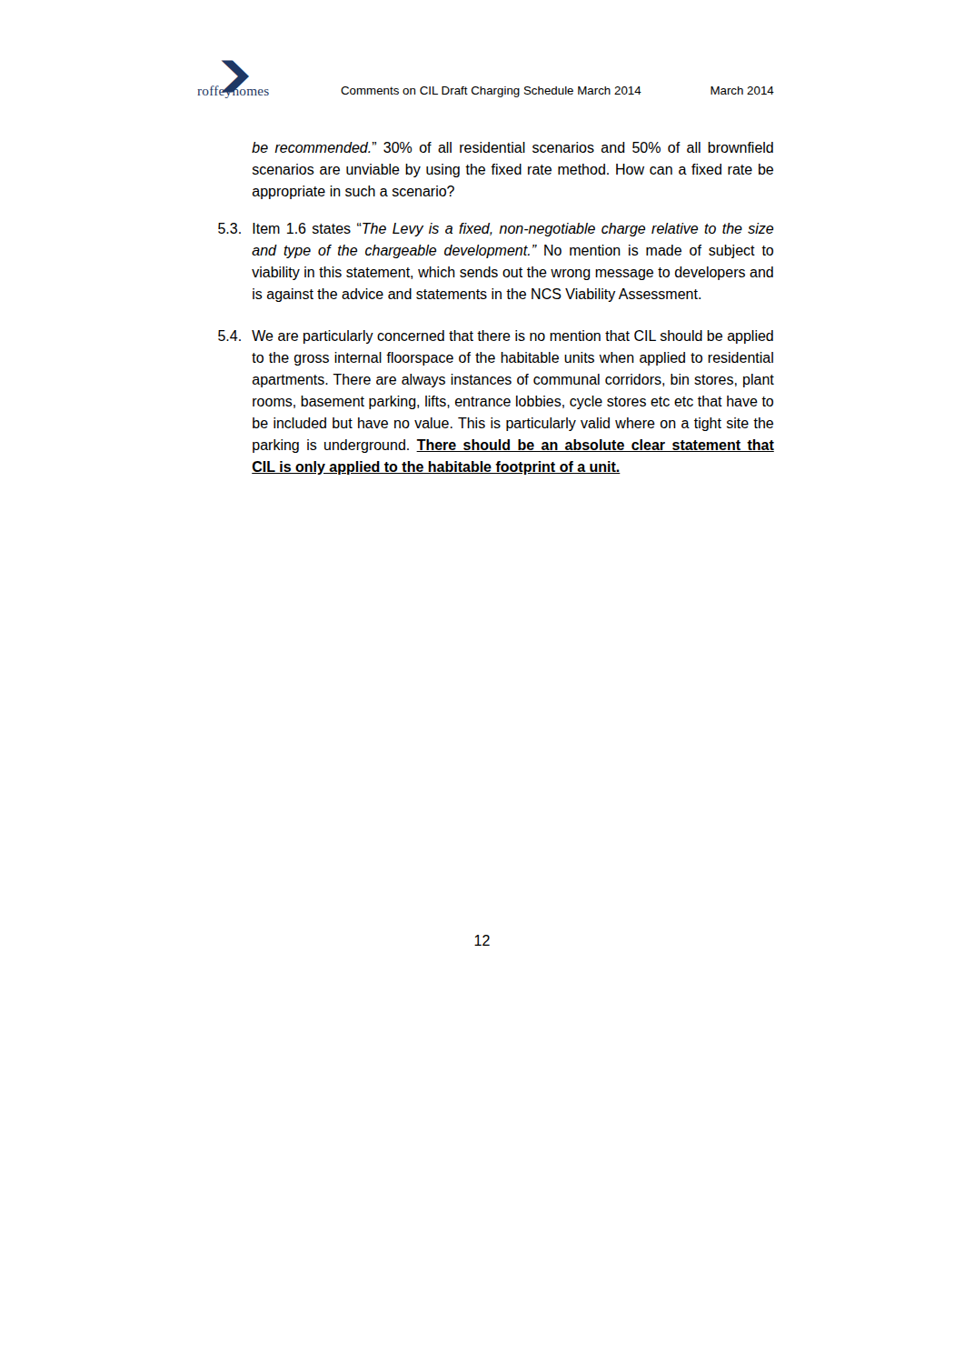❯ roffeyhomes
Comments on CIL Draft Charging Schedule March 2014
March 2014
be recommended.” 30% of all residential scenarios and 50% of all brownfield scenarios are unviable by using the fixed rate method. How can a fixed rate be appropriate in such a scenario?
5.3. Item 1.6 states “The Levy is a fixed, non-negotiable charge relative to the size and type of the chargeable development.” No mention is made of subject to viability in this statement, which sends out the wrong message to developers and is against the advice and statements in the NCS Viability Assessment.
5.4. We are particularly concerned that there is no mention that CIL should be applied to the gross internal floorspace of the habitable units when applied to residential apartments. There are always instances of communal corridors, bin stores, plant rooms, basement parking, lifts, entrance lobbies, cycle stores etc etc that have to be included but have no value. This is particularly valid where on a tight site the parking is underground. There should be an absolute clear statement that CIL is only applied to the habitable footprint of a unit.
12